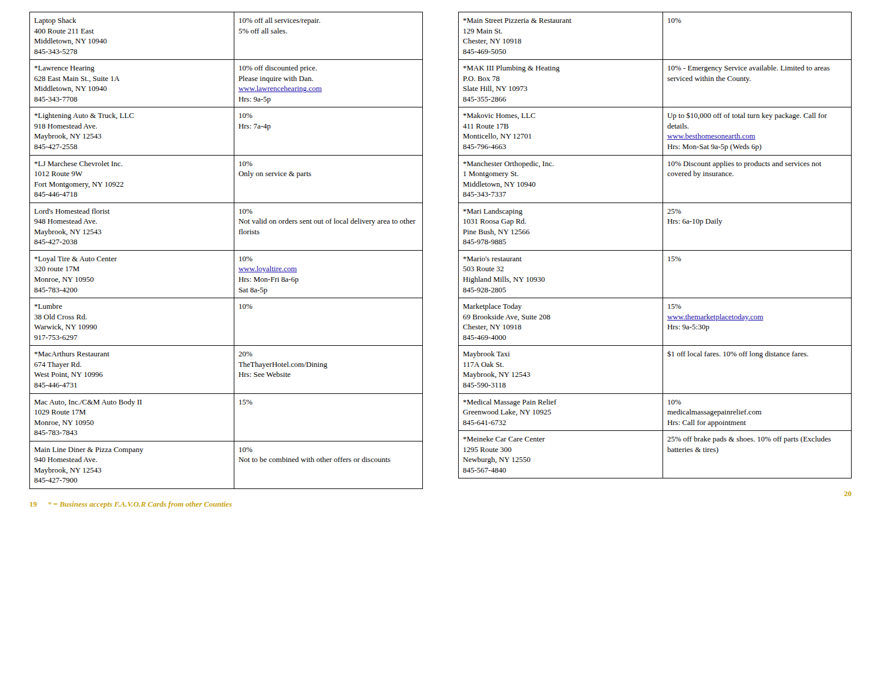| Laptop Shack 400 Route 211 East Middletown, NY 10940 845-343-5278 | 10% off all services/repair. 5% off all sales. |
| *Lawrence Hearing 628 East Main St., Suite 1A Middletown, NY 10940 845-343-7708 | 10% off discounted price. Please inquire with Dan. www.lawrencehearing.com Hrs: 9a-5p |
| *Lightening Auto & Truck, LLC 918 Homestead Ave. Maybrook, NY 12543 845-427-2558 | 10% Hrs: 7a-4p |
| *LJ Marchese Chevrolet Inc. 1012 Route 9W Fort Montgomery, NY 10922 845-446-4718 | 10% Only on service & parts |
| Lord's Homestead florist 948 Homestead Ave. Maybrook, NY 12543 845-427-2038 | 10% Not valid on orders sent out of local delivery area to other florists |
| *Loyal Tire & Auto Center 320 route 17M Monroe, NY 10950 845-783-4200 | 10% www.loyaltire.com Hrs: Mon-Fri 8a-6p Sat 8a-5p |
| *Lumbre 38 Old Cross Rd. Warwick, NY 10990 917-753-6297 | 10% |
| *MacArthurs Restaurant 674 Thayer Rd. West Point, NY 10996 845-446-4731 | 20% TheThayerHotel.com/Dining Hrs: See Website |
| Mac Auto, Inc./C&M Auto Body II 1029 Route 17M Monroe, NY 10950 845-783-7843 | 15% |
| Main Line Diner & Pizza Company 940 Homestead Ave. Maybrook, NY 12543 845-427-7900 | 10% Not to be combined with other offers or discounts |
19 * = Business accepts F.A.V.O.R Cards from other Counties
| *Main Street Pizzeria & Restaurant 129 Main St. Chester, NY 10918 845-469-5050 | 10% |
| *MAK III Plumbing & Heating P.O. Box 78 Slate Hill, NY 10973 845-355-2866 | 10% - Emergency Service available. Limited to areas serviced within the County. |
| *Makovic Homes, LLC 411 Route 17B Monticello, NY 12701 845-796-4663 | Up to $10,000 off of total turn key package. Call for details. www.besthomesonearth.com Hrs: Mon-Sat 9a-5p (Weds 6p) |
| *Manchester Orthopedic, Inc. 1 Montgomery St. Middletown, NY 10940 845-343-7337 | 10% Discount applies to products and services not covered by insurance. |
| *Mari Landscaping 1031 Roosa Gap Rd. Pine Bush, NY 12566 845-978-9885 | 25% Hrs: 6a-10p Daily |
| *Mario's restaurant 503 Route 32 Highland Mills, NY 10930 845-928-2805 | 15% |
| Marketplace Today 69 Brookside Ave, Suite 208 Chester, NY 10918 845-469-4000 | 15% www.themarketplacetoday.com Hrs: 9a-5:30p |
| Maybrook Taxi 117A Oak St. Maybrook, NY 12543 845-590-3118 | $1 off local fares. 10% off long distance fares. |
| *Medical Massage Pain Relief Greenwood Lake, NY 10925 845-641-6732 | 10% medicalmassagepainrelief.com Hrs: Call for appointment |
| *Meineke Car Care Center 1295 Route 300 Newburgh, NY 12550 845-567-4840 | 25% off brake pads & shoes. 10% off parts (Excludes batteries & tires) |
20